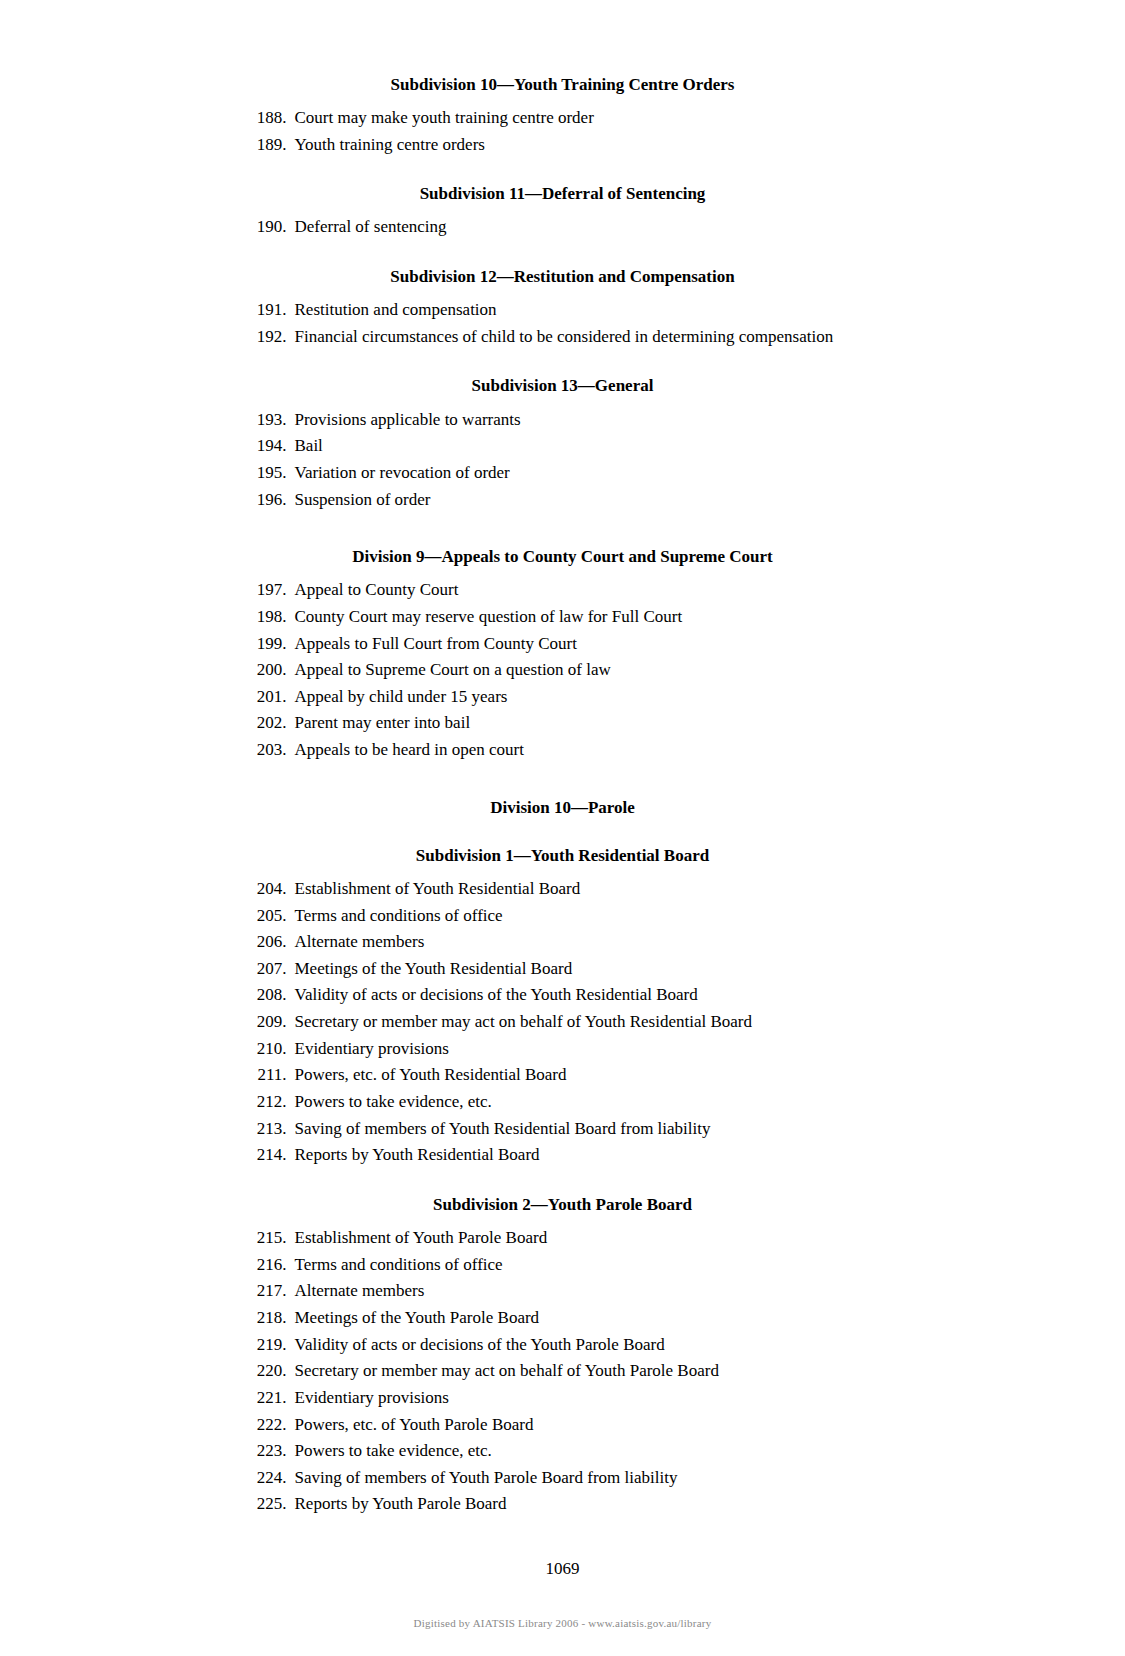Subdivision 10—Youth Training Centre Orders
188. Court may make youth training centre order
189. Youth training centre orders
Subdivision 11—Deferral of Sentencing
190. Deferral of sentencing
Subdivision 12—Restitution and Compensation
191. Restitution and compensation
192. Financial circumstances of child to be considered in determining compensation
Subdivision 13—General
193. Provisions applicable to warrants
194. Bail
195. Variation or revocation of order
196. Suspension of order
Division 9—Appeals to County Court and Supreme Court
197. Appeal to County Court
198. County Court may reserve question of law for Full Court
199. Appeals to Full Court from County Court
200. Appeal to Supreme Court on a question of law
201. Appeal by child under 15 years
202. Parent may enter into bail
203. Appeals to be heard in open court
Division 10—Parole
Subdivision 1—Youth Residential Board
204. Establishment of Youth Residential Board
205. Terms and conditions of office
206. Alternate members
207. Meetings of the Youth Residential Board
208. Validity of acts or decisions of the Youth Residential Board
209. Secretary or member may act on behalf of Youth Residential Board
210. Evidentiary provisions
211. Powers, etc. of Youth Residential Board
212. Powers to take evidence, etc.
213. Saving of members of Youth Residential Board from liability
214. Reports by Youth Residential Board
Subdivision 2—Youth Parole Board
215. Establishment of Youth Parole Board
216. Terms and conditions of office
217. Alternate members
218. Meetings of the Youth Parole Board
219. Validity of acts or decisions of the Youth Parole Board
220. Secretary or member may act on behalf of Youth Parole Board
221. Evidentiary provisions
222. Powers, etc. of Youth Parole Board
223. Powers to take evidence, etc.
224. Saving of members of Youth Parole Board from liability
225. Reports by Youth Parole Board
1069
Digitised by AIATSIS Library 2006 - www.aiatsis.gov.au/library